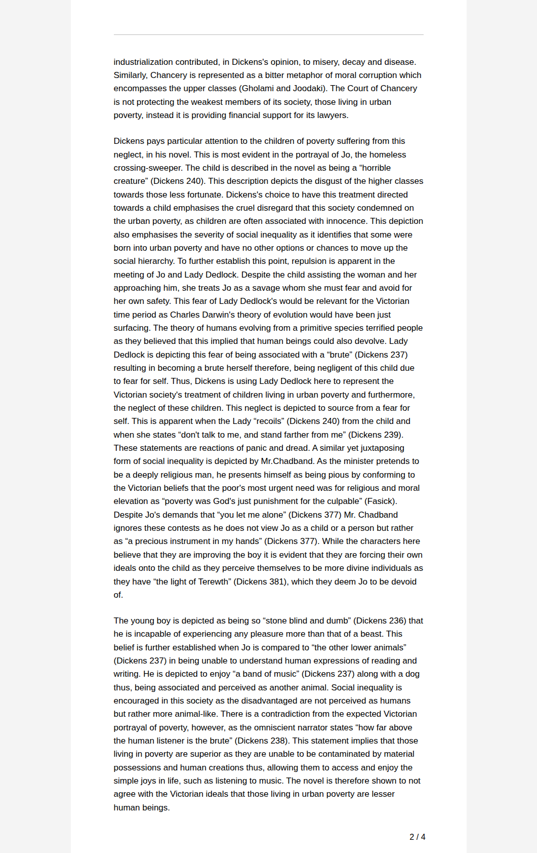industrialization contributed, in Dickens's opinion, to misery, decay and disease. Similarly, Chancery is represented as a bitter metaphor of moral corruption which encompasses the upper classes (Gholami and Joodaki). The Court of Chancery is not protecting the weakest members of its society, those living in urban poverty, instead it is providing financial support for its lawyers.
Dickens pays particular attention to the children of poverty suffering from this neglect, in his novel. This is most evident in the portrayal of Jo, the homeless crossing-sweeper. The child is described in the novel as being a “horrible creature” (Dickens 240). This description depicts the disgust of the higher classes towards those less fortunate. Dickens's choice to have this treatment directed towards a child emphasises the cruel disregard that this society condemned on the urban poverty, as children are often associated with innocence. This depiction also emphasises the severity of social inequality as it identifies that some were born into urban poverty and have no other options or chances to move up the social hierarchy. To further establish this point, repulsion is apparent in the meeting of Jo and Lady Dedlock. Despite the child assisting the woman and her approaching him, she treats Jo as a savage whom she must fear and avoid for her own safety. This fear of Lady Dedlock's would be relevant for the Victorian time period as Charles Darwin's theory of evolution would have been just surfacing. The theory of humans evolving from a primitive species terrified people as they believed that this implied that human beings could also devolve. Lady Dedlock is depicting this fear of being associated with a “brute” (Dickens 237) resulting in becoming a brute herself therefore, being negligent of this child due to fear for self. Thus, Dickens is using Lady Dedlock here to represent the Victorian society's treatment of children living in urban poverty and furthermore, the neglect of these children. This neglect is depicted to source from a fear for self. This is apparent when the Lady “recoils” (Dickens 240) from the child and when she states “don't talk to me, and stand farther from me” (Dickens 239). These statements are reactions of panic and dread. A similar yet juxtaposing form of social inequality is depicted by Mr.Chadband. As the minister pretends to be a deeply religious man, he presents himself as being pious by conforming to the Victorian beliefs that the poor's most urgent need was for religious and moral elevation as “poverty was God's just punishment for the culpable” (Fasick). Despite Jo's demands that “you let me alone” (Dickens 377) Mr. Chadband ignores these contests as he does not view Jo as a child or a person but rather as “a precious instrument in my hands” (Dickens 377). While the characters here believe that they are improving the boy it is evident that they are forcing their own ideals onto the child as they perceive themselves to be more divine individuals as they have “the light of Terewth” (Dickens 381), which they deem Jo to be devoid of.
The young boy is depicted as being so “stone blind and dumb” (Dickens 236) that he is incapable of experiencing any pleasure more than that of a beast. This belief is further established when Jo is compared to “the other lower animals” (Dickens 237) in being unable to understand human expressions of reading and writing. He is depicted to enjoy “a band of music” (Dickens 237) along with a dog thus, being associated and perceived as another animal. Social inequality is encouraged in this society as the disadvantaged are not perceived as humans but rather more animal-like. There is a contradiction from the expected Victorian portrayal of poverty, however, as the omniscient narrator states “how far above the human listener is the brute” (Dickens 238). This statement implies that those living in poverty are superior as they are unable to be contaminated by material possessions and human creations thus, allowing them to access and enjoy the simple joys in life, such as listening to music. The novel is therefore shown to not agree with the Victorian ideals that those living in urban poverty are lesser human beings.
2 / 4